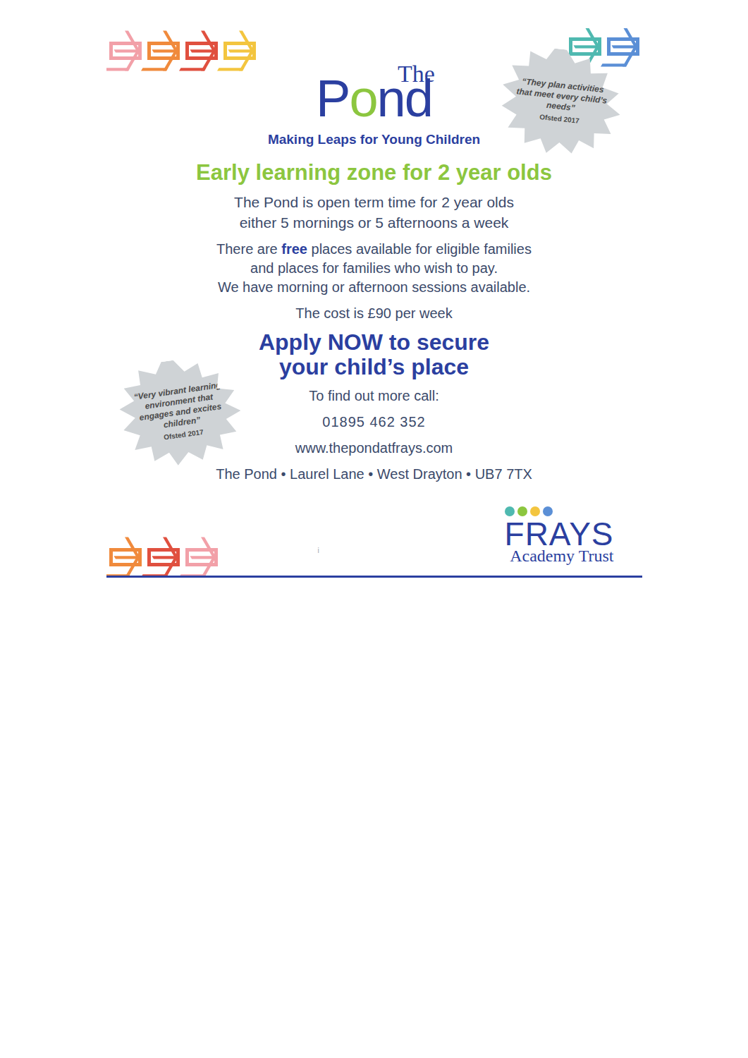“They plan activities that meet every child’s needs” Ofsted 2017
“Very vibrant learning environment that engages and excites children” Ofsted 2017
The Pond
Making Leaps for Young Children
Early learning zone for 2 year olds
The Pond is open term time for 2 year olds
either 5 mornings or 5 afternoons a week
There are free places available for eligible families
and places for families who wish to pay.
We have morning or afternoon sessions available.
The cost is £90 per week
Apply NOW to secure
your child’s place
To find out more call:
01895 462 352
www.thepondatfrays.com
The Pond • Laurel Lane • West Drayton • UB7 7TX
i
FRAYS
Academy Trust